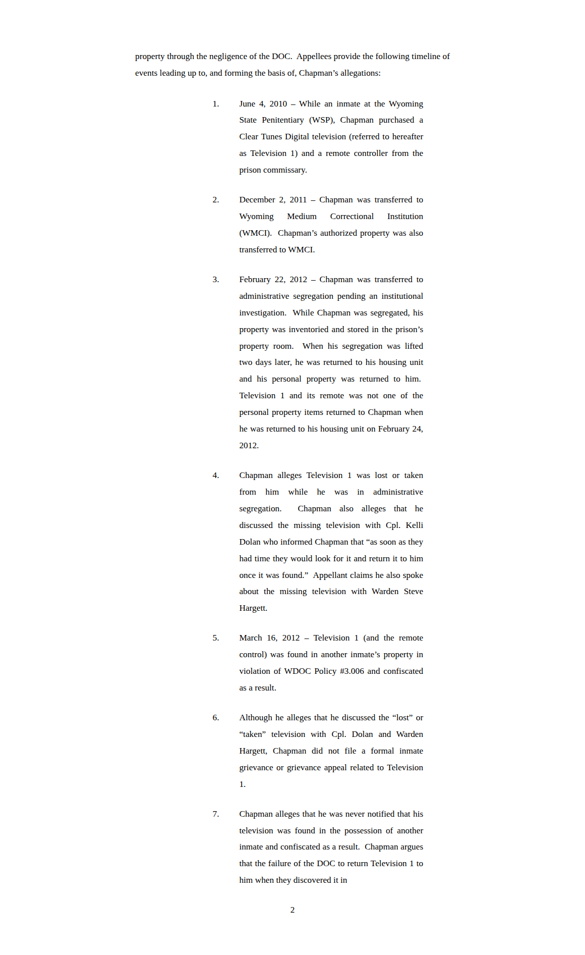property through the negligence of the DOC. Appellees provide the following timeline of events leading up to, and forming the basis of, Chapman’s allegations:
1. June 4, 2010 – While an inmate at the Wyoming State Penitentiary (WSP), Chapman purchased a Clear Tunes Digital television (referred to hereafter as Television 1) and a remote controller from the prison commissary.
2. December 2, 2011 – Chapman was transferred to Wyoming Medium Correctional Institution (WMCI). Chapman’s authorized property was also transferred to WMCI.
3. February 22, 2012 – Chapman was transferred to administrative segregation pending an institutional investigation. While Chapman was segregated, his property was inventoried and stored in the prison’s property room. When his segregation was lifted two days later, he was returned to his housing unit and his personal property was returned to him. Television 1 and its remote was not one of the personal property items returned to Chapman when he was returned to his housing unit on February 24, 2012.
4. Chapman alleges Television 1 was lost or taken from him while he was in administrative segregation. Chapman also alleges that he discussed the missing television with Cpl. Kelli Dolan who informed Chapman that “as soon as they had time they would look for it and return it to him once it was found.” Appellant claims he also spoke about the missing television with Warden Steve Hargett.
5. March 16, 2012 – Television 1 (and the remote control) was found in another inmate’s property in violation of WDOC Policy #3.006 and confiscated as a result.
6. Although he alleges that he discussed the “lost” or “taken” television with Cpl. Dolan and Warden Hargett, Chapman did not file a formal inmate grievance or grievance appeal related to Television 1.
7. Chapman alleges that he was never notified that his television was found in the possession of another inmate and confiscated as a result. Chapman argues that the failure of the DOC to return Television 1 to him when they discovered it in
2